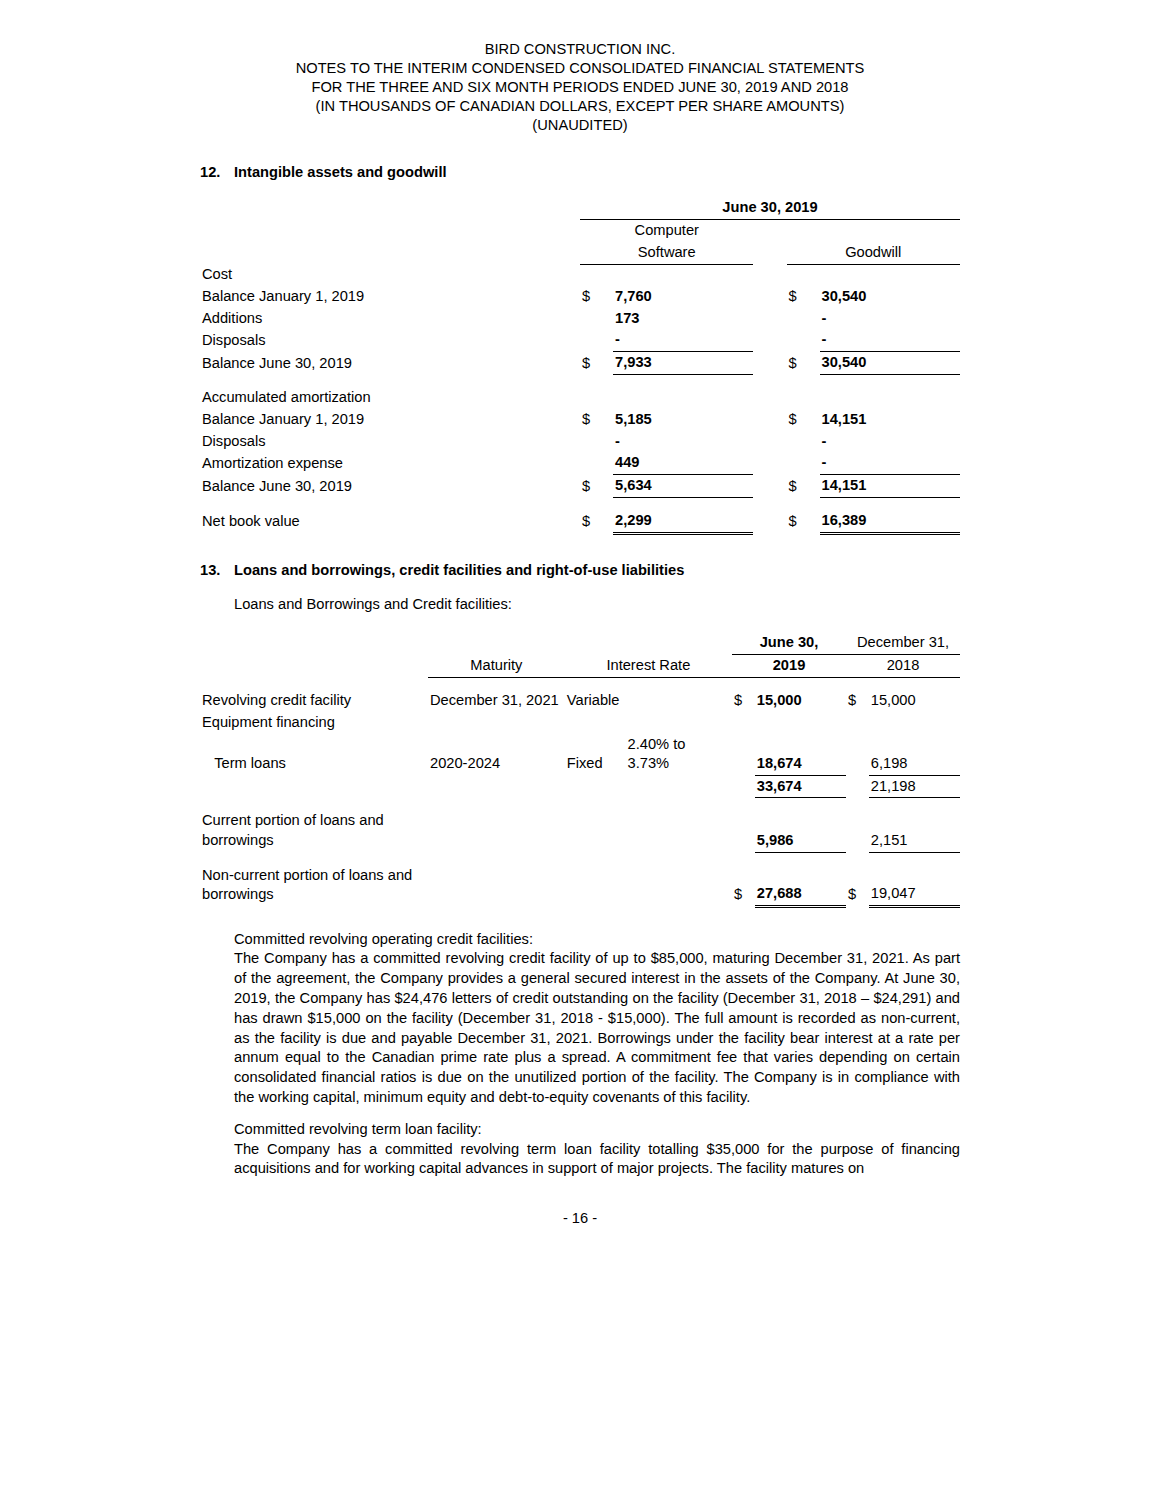BIRD CONSTRUCTION INC.
NOTES TO THE INTERIM CONDENSED CONSOLIDATED FINANCIAL STATEMENTS
FOR THE THREE AND SIX MONTH PERIODS ENDED JUNE 30, 2019 AND 2018
(IN THOUSANDS OF CANADIAN DOLLARS, EXCEPT PER SHARE AMOUNTS)
(UNAUDITED)
12. Intangible assets and goodwill
| | June 30, 2019 |
| | Computer | | |
| | Software | | Goodwill |
| Cost | | | | | |
| Balance January 1, 2019 | $ | 7,760 | | $ | 30,540 |
| Additions | | 173 | | | - |
| Disposals | | - | | | - |
| Balance June 30, 2019 | $ | 7,933 | | $ | 30,540 |
| Accumulated amortization | | | | | |
| Balance January 1, 2019 | $ | 5,185 | | $ | 14,151 |
| Disposals | | - | | | - |
| Amortization expense | | 449 | | | - |
| Balance June 30, 2019 | $ | 5,634 | | $ | 14,151 |
| Net book value | $ | 2,299 | | $ | 16,389 |
13. Loans and borrowings, credit facilities and right-of-use liabilities
Loans and Borrowings and Credit facilities:
| | | | June 30, | December 31, |
| | Maturity | Interest Rate | 2019 | 2018 |
| Revolving credit facility | December 31, 2021 | Variable | $ | 15,000 | $ | 15,000 |
| Equipment financing | | | | | | | |
| Term loans | 2020-2024 | Fixed | 2.40% to 3.73% | | 18,674 | | 6,198 |
| | | | | | 33,674 | | 21,198 |
| Current portion of loans and borrowings | | | | | 5,986 | | 2,151 |
| Non-current portion of loans and borrowings | | | | $ | 27,688 | $ | 19,047 |
Committed revolving operating credit facilities:
The Company has a committed revolving credit facility of up to $85,000, maturing December 31, 2021. As part of the agreement, the Company provides a general secured interest in the assets of the Company. At June 30, 2019, the Company has $24,476 letters of credit outstanding on the facility (December 31, 2018 – $24,291) and has drawn $15,000 on the facility (December 31, 2018 - $15,000). The full amount is recorded as non-current, as the facility is due and payable December 31, 2021. Borrowings under the facility bear interest at a rate per annum equal to the Canadian prime rate plus a spread. A commitment fee that varies depending on certain consolidated financial ratios is due on the unutilized portion of the facility. The Company is in compliance with the working capital, minimum equity and debt-to-equity covenants of this facility.
Committed revolving term loan facility:
The Company has a committed revolving term loan facility totalling $35,000 for the purpose of financing acquisitions and for working capital advances in support of major projects. The facility matures on
- 16 -